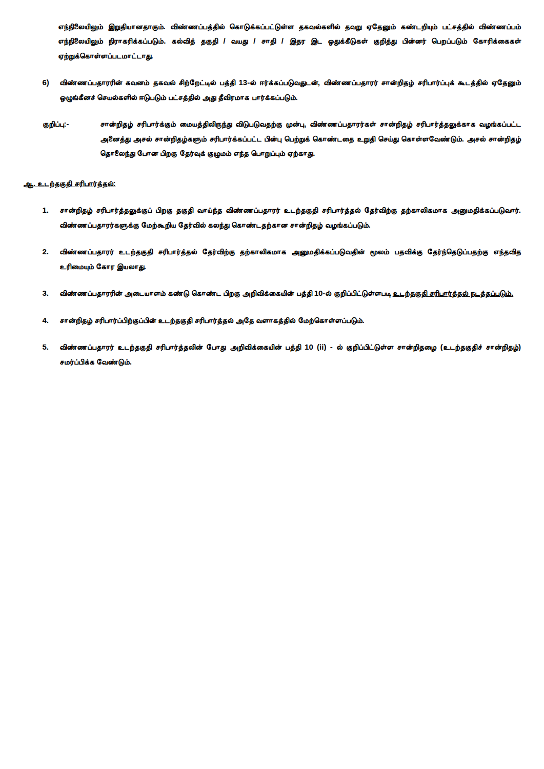எந்நிலையிலும் இறுதியானதாகும். விண்ணப்பத்தில் கொடுக்கப்பட்டுள்ள தகவல்களில் தவறு ஏதேனும் கண்டறியும் பட்சத்தில் விண்ணப்பம் எந்நிலையிலும் நிராகரிக்கப்படும். கல்வித் தகுதி / வயது / சாதி / இதர இட ஒதுக்கீடுகள் குறித்து பின்னர் பெறப்படும் கோரிக்கைகள் ஏற்றுக்கொள்ளப்படமாட்டாது.
6)
விண்ணப்பதாரரின் கவனம் தகவல் சிற்றேட்டில் பத்தி 13-ல் ஈர்க்கப்படுவதுடன், விண்ணப்பதாரர் சான்றிதழ் சரிபார்ப்புக் கூடத்தில் ஏதேனும் ஒழுங்கீனச் செயல்களில் ஈடுபடும் பட்சத்தில் அது தீவிரமாக பார்க்கப்படும்.
குறிப்பு:-
சான்றிதழ் சரிபார்க்கும் மையத்திலிருந்து விடுபடுவதற்கு முன்பு, விண்ணப்பதாரர்கள் சான்றிதழ் சரிபார்த்தலுக்காக வழங்கப்பட்ட அனைத்து அசல் சான்றிதழ்களும் சரிபார்க்கப்பட்ட பின்பு பெற்றுக் கொண்டதை உறுதி செய்து கொள்ளவேண்டும். அசல் சான்றிதழ் தொலைந்து போன பிறகு தேர்வுக் குழுமம் எந்த பொறுப்பும் ஏற்காது.
ஆ. உடற்தகுதி சரிபார்த்தல்:
சான்றிதழ் சரிபார்த்தலுக்குப் பிறகு தகுதி வாய்ந்த விண்ணப்பதாரர் உடற்தகுதி சரிபார்த்தல் தேர்விற்கு தற்காலிகமாக அனுமதிக்கப்படுவார். விண்ணப்பதாரர்களுக்கு மேற்கூறிய தேர்வில் கலந்து கொண்டதற்கான சான்றிதழ் வழங்கப்படும்.
விண்ணப்பதாரர் உடற்தகுதி சரிபார்த்தல் தேர்விற்கு தற்காலிகமாக அனுமதிக்கப்படுவதின் மூலம் பதவிக்கு தேர்ந்தெடுப்பதற்கு எந்தவித உரிமையும் கோர இயலாது.
விண்ணப்பதாரரின் அடையாளம் கண்டு கொண்ட பிறகு அறிவிக்கையின் பத்தி 10-ல் குறிப்பிட்டுள்ளபடி உடற்தகுதி சரிபார்த்தல் நடத்தப்படும்.
சான்றிதழ் சரிபார்ப்பிற்குப்பின் உடற்தகுதி சரிபார்த்தல் அதே வளாகத்தில் மேற்கொள்ளப்படும்.
விண்ணப்பதாரர் உடற்தகுதி சரிபார்த்தலின் போது அறிவிக்கையின் பத்தி 10 (ii) - ல் குறிப்பிட்டுள்ள சான்றிதழை (உடற்தகுதிச் சான்றிதழ்) சமர்ப்பிக்க வேண்டும்.